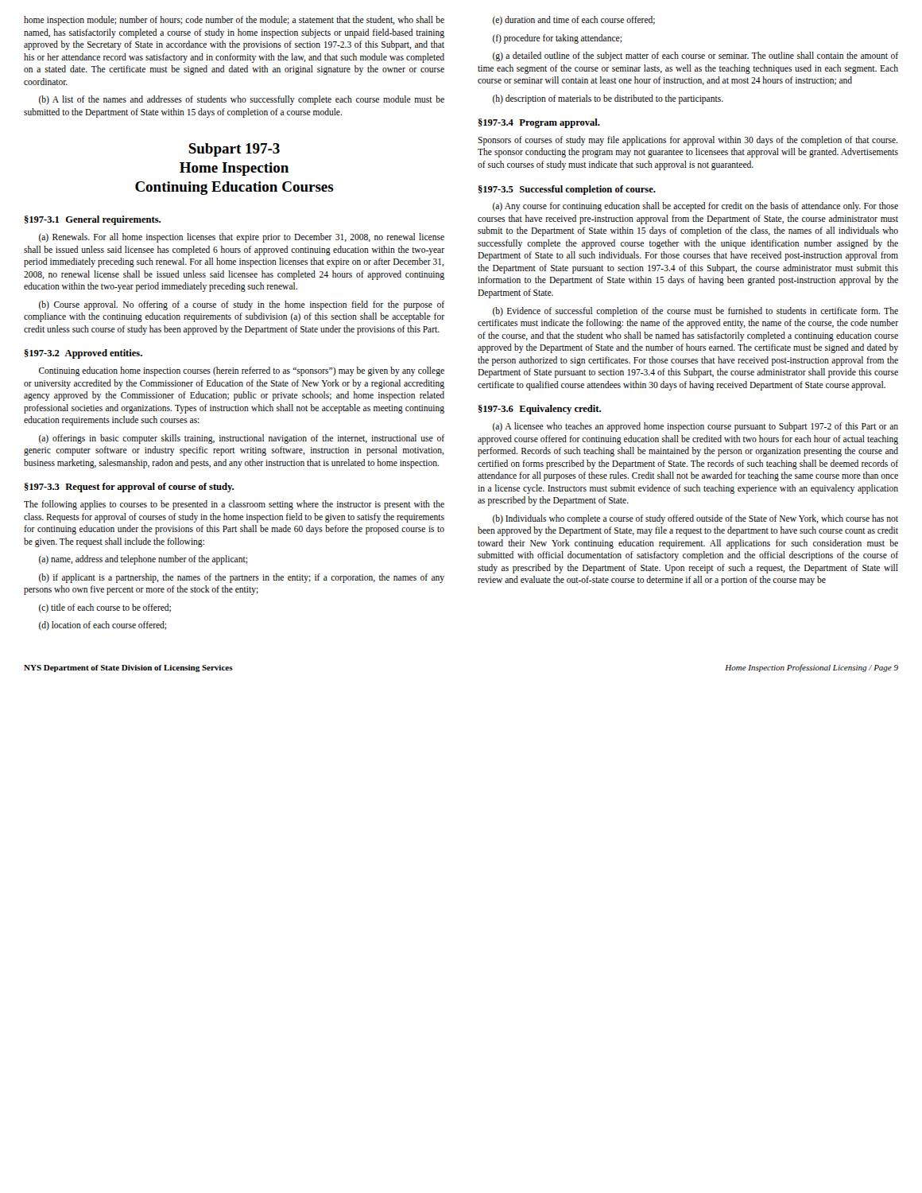home inspection module; number of hours; code number of the module; a statement that the student, who shall be named, has satisfactorily completed a course of study in home inspection subjects or unpaid field-based training approved by the Secretary of State in accordance with the provisions of section 197-2.3 of this Subpart, and that his or her attendance record was satisfactory and in conformity with the law, and that such module was completed on a stated date. The certificate must be signed and dated with an original signature by the owner or course coordinator.
(b) A list of the names and addresses of students who successfully complete each course module must be submitted to the Department of State within 15 days of completion of a course module.
Subpart 197-3
Home Inspection
Continuing Education Courses
§197-3.1 General requirements.
(a) Renewals. For all home inspection licenses that expire prior to December 31, 2008, no renewal license shall be issued unless said licensee has completed 6 hours of approved continuing education within the two-year period immediately preceding such renewal. For all home inspection licenses that expire on or after December 31, 2008, no renewal license shall be issued unless said licensee has completed 24 hours of approved continuing education within the two-year period immediately preceding such renewal.
(b) Course approval. No offering of a course of study in the home inspection field for the purpose of compliance with the continuing education requirements of subdivision (a) of this section shall be acceptable for credit unless such course of study has been approved by the Department of State under the provisions of this Part.
§197-3.2 Approved entities.
Continuing education home inspection courses (herein referred to as “sponsors”) may be given by any college or university accredited by the Commissioner of Education of the State of New York or by a regional accrediting agency approved by the Commissioner of Education; public or private schools; and home inspection related professional societies and organizations. Types of instruction which shall not be acceptable as meeting continuing education requirements include such courses as:
(a) offerings in basic computer skills training, instructional navigation of the internet, instructional use of generic computer software or industry specific report writing software, instruction in personal motivation, business marketing, salesmanship, radon and pests, and any other instruction that is unrelated to home inspection.
§197-3.3 Request for approval of course of study.
The following applies to courses to be presented in a classroom setting where the instructor is present with the class. Requests for approval of courses of study in the home inspection field to be given to satisfy the requirements for continuing education under the provisions of this Part shall be made 60 days before the proposed course is to be given. The request shall include the following:
(a) name, address and telephone number of the applicant;
(b) if applicant is a partnership, the names of the partners in the entity; if a corporation, the names of any persons who own five percent or more of the stock of the entity;
(c) title of each course to be offered;
(d) location of each course offered;
(e) duration and time of each course offered;
(f) procedure for taking attendance;
(g) a detailed outline of the subject matter of each course or seminar. The outline shall contain the amount of time each segment of the course or seminar lasts, as well as the teaching techniques used in each segment. Each course or seminar will contain at least one hour of instruction, and at most 24 hours of instruction; and
(h) description of materials to be distributed to the participants.
§197-3.4 Program approval.
Sponsors of courses of study may file applications for approval within 30 days of the completion of that course. The sponsor conducting the program may not guarantee to licensees that approval will be granted. Advertisements of such courses of study must indicate that such approval is not guaranteed.
§197-3.5 Successful completion of course.
(a) Any course for continuing education shall be accepted for credit on the basis of attendance only. For those courses that have received pre-instruction approval from the Department of State, the course administrator must submit to the Department of State within 15 days of completion of the class, the names of all individuals who successfully complete the approved course together with the unique identification number assigned by the Department of State to all such individuals. For those courses that have received post-instruction approval from the Department of State pursuant to section 197-3.4 of this Subpart, the course administrator must submit this information to the Department of State within 15 days of having been granted post-instruction approval by the Department of State.
(b) Evidence of successful completion of the course must be furnished to students in certificate form. The certificates must indicate the following: the name of the approved entity, the name of the course, the code number of the course, and that the student who shall be named has satisfactorily completed a continuing education course approved by the Department of State and the number of hours earned. The certificate must be signed and dated by the person authorized to sign certificates. For those courses that have received post-instruction approval from the Department of State pursuant to section 197-3.4 of this Subpart, the course administrator shall provide this course certificate to qualified course attendees within 30 days of having received Department of State course approval.
§197-3.6 Equivalency credit.
(a) A licensee who teaches an approved home inspection course pursuant to Subpart 197-2 of this Part or an approved course offered for continuing education shall be credited with two hours for each hour of actual teaching performed. Records of such teaching shall be maintained by the person or organization presenting the course and certified on forms prescribed by the Department of State. The records of such teaching shall be deemed records of attendance for all purposes of these rules. Credit shall not be awarded for teaching the same course more than once in a license cycle. Instructors must submit evidence of such teaching experience with an equivalency application as prescribed by the Department of State.
(b) Individuals who complete a course of study offered outside of the State of New York, which course has not been approved by the Department of State, may file a request to the department to have such course count as credit toward their New York continuing education requirement. All applications for such consideration must be submitted with official documentation of satisfactory completion and the official descriptions of the course of study as prescribed by the Department of State. Upon receipt of such a request, the Department of State will review and evaluate the out-of-state course to determine if all or a portion of the course may be
NYS Department of State Division of Licensing Services
Home Inspection Professional Licensing / Page 9